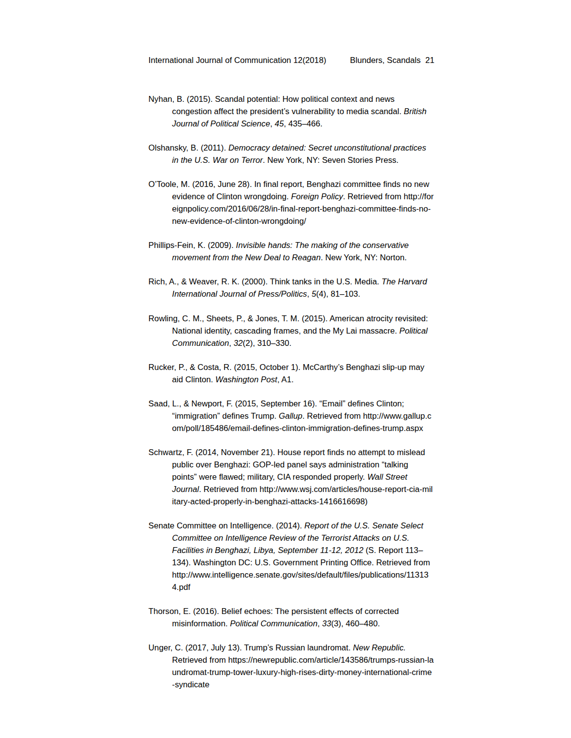International Journal of Communication 12(2018) Blunders, Scandals 21
Nyhan, B. (2015). Scandal potential: How political context and news congestion affect the president’s vulnerability to media scandal. British Journal of Political Science, 45, 435–466.
Olshansky, B. (2011). Democracy detained: Secret unconstitutional practices in the U.S. War on Terror. New York, NY: Seven Stories Press.
O’Toole, M. (2016, June 28). In final report, Benghazi committee finds no new evidence of Clinton wrongdoing. Foreign Policy. Retrieved from http://foreignpolicy.com/2016/06/28/in-final-report-benghazi-committee-finds-no-new-evidence-of-clinton-wrongdoing/
Phillips-Fein, K. (2009). Invisible hands: The making of the conservative movement from the New Deal to Reagan. New York, NY: Norton.
Rich, A., & Weaver, R. K. (2000). Think tanks in the U.S. Media. The Harvard International Journal of Press/Politics, 5(4), 81–103.
Rowling, C. M., Sheets, P., & Jones, T. M. (2015). American atrocity revisited: National identity, cascading frames, and the My Lai massacre. Political Communication, 32(2), 310–330.
Rucker, P., & Costa, R. (2015, October 1). McCarthy’s Benghazi slip-up may aid Clinton. Washington Post, A1.
Saad, L., & Newport, F. (2015, September 16). “Email” defines Clinton; “immigration” defines Trump. Gallup. Retrieved from http://www.gallup.com/poll/185486/email-defines-clinton-immigration-defines-trump.aspx
Schwartz, F. (2014, November 21). House report finds no attempt to mislead public over Benghazi: GOP-led panel says administration “talking points” were flawed; military, CIA responded properly. Wall Street Journal. Retrieved from http://www.wsj.com/articles/house-report-cia-military-acted-properly-in-benghazi-attacks-1416616698)
Senate Committee on Intelligence. (2014). Report of the U.S. Senate Select Committee on Intelligence Review of the Terrorist Attacks on U.S. Facilities in Benghazi, Libya, September 11-12, 2012 (S. Report 113–134). Washington DC: U.S. Government Printing Office. Retrieved from http://www.intelligence.senate.gov/sites/default/files/publications/113134.pdf
Thorson, E. (2016). Belief echoes: The persistent effects of corrected misinformation. Political Communication, 33(3), 460–480.
Unger, C. (2017, July 13). Trump’s Russian laundromat. New Republic. Retrieved from https://newrepublic.com/article/143586/trumps-russian-laundromat-trump-tower-luxury-high-rises-dirty-money-international-crime-syndicate